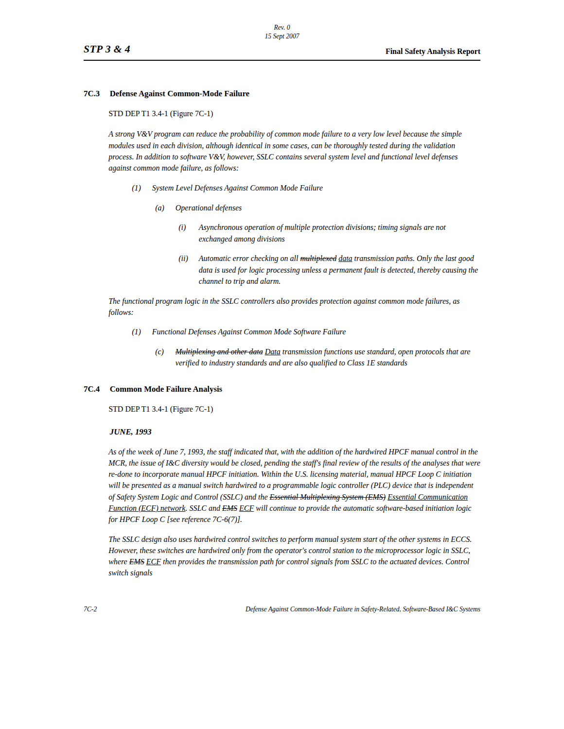Rev. 0
15 Sept 2007
STP 3 & 4 Final Safety Analysis Report
7C.3 Defense Against Common-Mode Failure
STD DEP T1 3.4-1 (Figure 7C-1)
A strong V&V program can reduce the probability of common mode failure to a very low level because the simple modules used in each division, although identical in some cases, can be thoroughly tested during the validation process. In addition to software V&V, however, SSLC contains several system level and functional level defenses against common mode failure, as follows:
(1) System Level Defenses Against Common Mode Failure
(a) Operational defenses
(i) Asynchronous operation of multiple protection divisions; timing signals are not exchanged among divisions
(ii) Automatic error checking on all multiplexed data transmission paths. Only the last good data is used for logic processing unless a permanent fault is detected, thereby causing the channel to trip and alarm.
The functional program logic in the SSLC controllers also provides protection against common mode failures, as follows:
(1) Functional Defenses Against Common Mode Software Failure
(c) Multiplexing and other data Data transmission functions use standard, open protocols that are verified to industry standards and are also qualified to Class 1E standards
7C.4 Common Mode Failure Analysis
STD DEP T1 3.4-1 (Figure 7C-1)
JUNE, 1993
As of the week of June 7, 1993, the staff indicated that, with the addition of the hardwired HPCF manual control in the MCR, the issue of I&C diversity would be closed, pending the staff's final review of the results of the analyses that were re-done to incorporate manual HPCF initiation. Within the U.S. licensing material, manual HPCF Loop C initiation will be presented as a manual switch hardwired to a programmable logic controller (PLC) device that is independent of Safety System Logic and Control (SSLC) and the Essential Multiplexing System (EMS) Essential Communication Function (ECF) network. SSLC and EMS ECF will continue to provide the automatic software-based initiation logic for HPCF Loop C [see reference 7C-6(7)].
The SSLC design also uses hardwired control switches to perform manual system start of the other systems in ECCS. However, these switches are hardwired only from the operator's control station to the microprocessor logic in SSLC, where EMS ECF then provides the transmission path for control signals from SSLC to the actuated devices. Control switch signals
7C-2 Defense Against Common-Mode Failure in Safety-Related, Software-Based I&C Systems